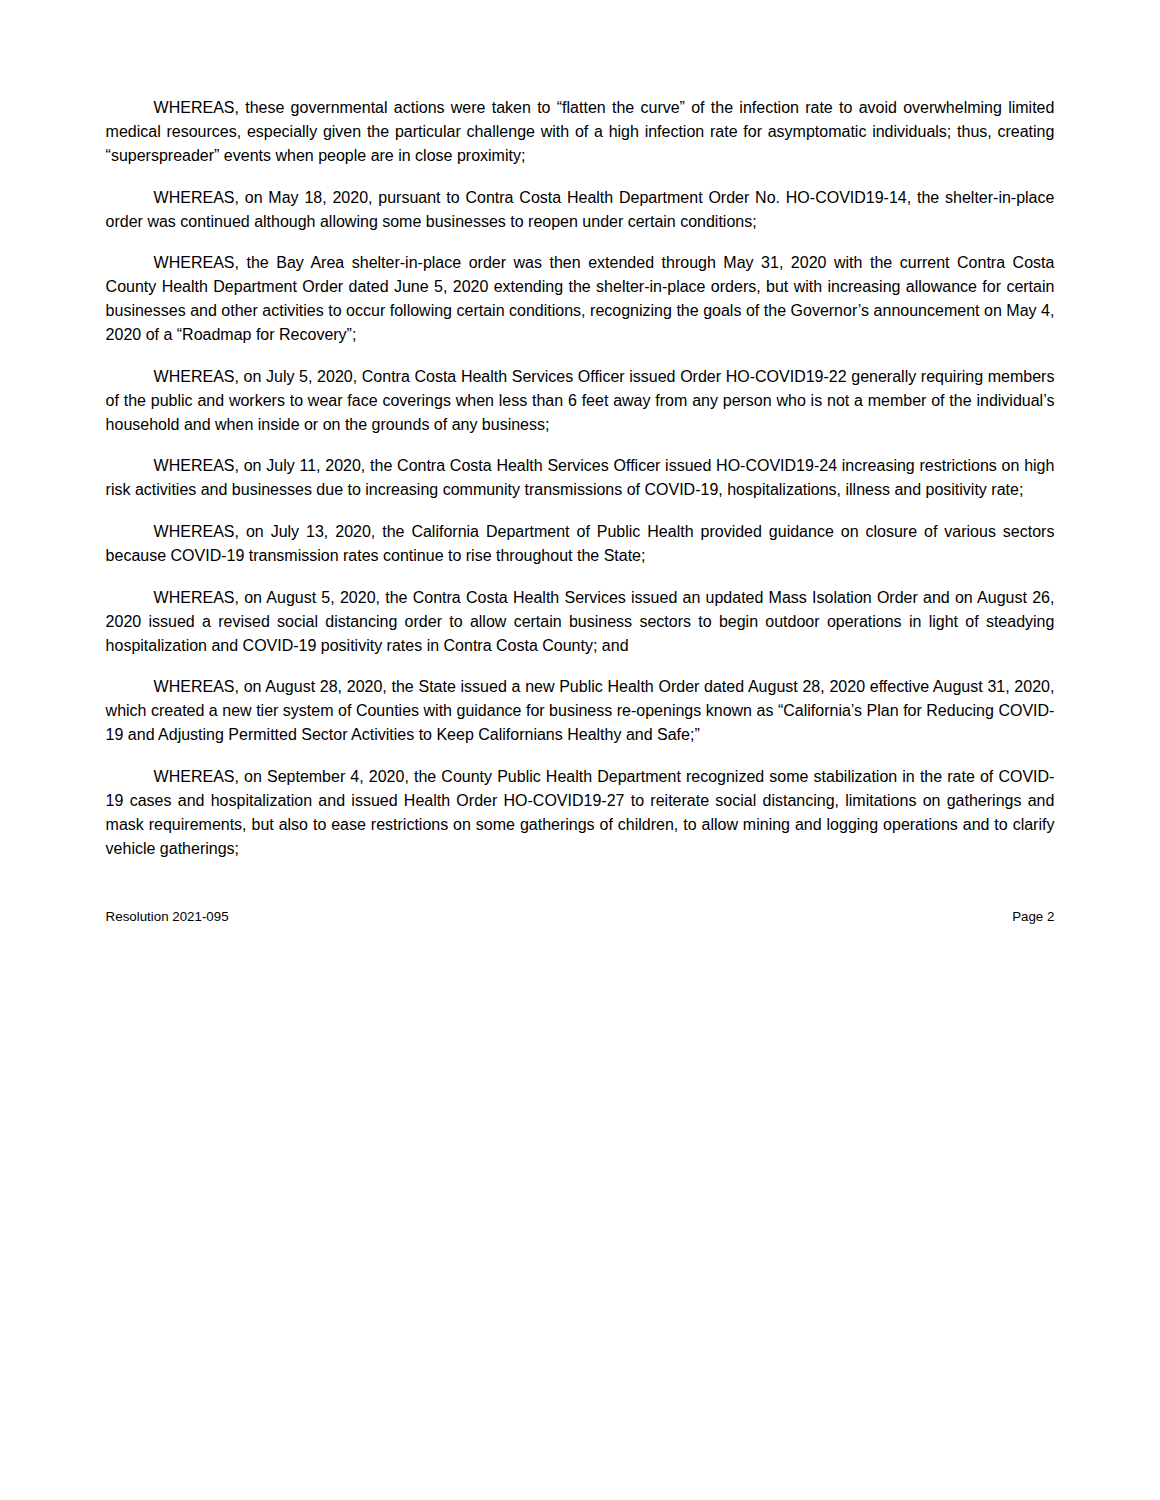WHEREAS, these governmental actions were taken to “flatten the curve” of the infection rate to avoid overwhelming limited medical resources, especially given the particular challenge with of a high infection rate for asymptomatic individuals; thus, creating “superspreader” events when people are in close proximity;
WHEREAS, on May 18, 2020, pursuant to Contra Costa Health Department Order No. HO-COVID19-14, the shelter-in-place order was continued although allowing some businesses to reopen under certain conditions;
WHEREAS, the Bay Area shelter-in-place order was then extended through May 31, 2020 with the current Contra Costa County Health Department Order dated June 5, 2020 extending the shelter-in-place orders, but with increasing allowance for certain businesses and other activities to occur following certain conditions, recognizing the goals of the Governor’s announcement on May 4, 2020 of a “Roadmap for Recovery”;
WHEREAS, on July 5, 2020, Contra Costa Health Services Officer issued Order HO-COVID19-22 generally requiring members of the public and workers to wear face coverings when less than 6 feet away from any person who is not a member of the individual’s household and when inside or on the grounds of any business;
WHEREAS, on July 11, 2020, the Contra Costa Health Services Officer issued HO-COVID19-24 increasing restrictions on high risk activities and businesses due to increasing community transmissions of COVID-19, hospitalizations, illness and positivity rate;
WHEREAS, on July 13, 2020, the California Department of Public Health provided guidance on closure of various sectors because COVID-19 transmission rates continue to rise throughout the State;
WHEREAS, on August 5, 2020, the Contra Costa Health Services issued an updated Mass Isolation Order and on August 26, 2020 issued a revised social distancing order to allow certain business sectors to begin outdoor operations in light of steadying hospitalization and COVID-19 positivity rates in Contra Costa County; and
WHEREAS, on August 28, 2020, the State issued a new Public Health Order dated August 28, 2020 effective August 31, 2020, which created a new tier system of Counties with guidance for business re-openings known as “California’s Plan for Reducing COVID-19 and Adjusting Permitted Sector Activities to Keep Californians Healthy and Safe;”
WHEREAS, on September 4, 2020, the County Public Health Department recognized some stabilization in the rate of COVID-19 cases and hospitalization and issued Health Order HO-COVID19-27 to reiterate social distancing, limitations on gatherings and mask requirements, but also to ease restrictions on some gatherings of children, to allow mining and logging operations and to clarify vehicle gatherings;
Resolution 2021-095 Page 2